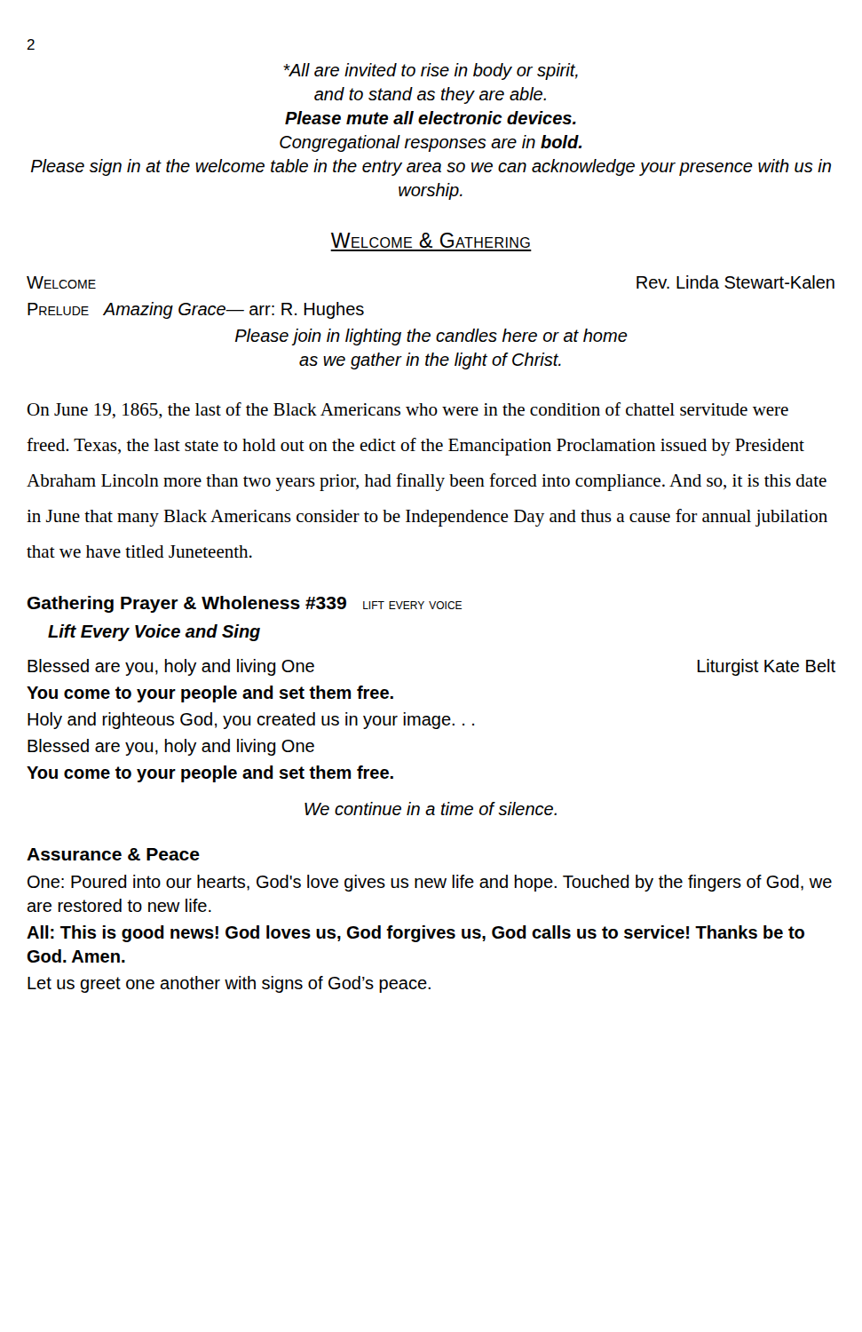2
*All are invited to rise in body or spirit,
and to stand as they are able.
Please mute all electronic devices.
Congregational responses are in bold.
Please sign in at the welcome table in the entry area so we can acknowledge your presence with us in worship.
Welcome & Gathering
Welcome Rev. Linda Stewart-Kalen
Prelude Amazing Grace— arr: R. Hughes
Please join in lighting the candles here or at home
as we gather in the light of Christ.
On June 19, 1865, the last of the Black Americans who were in the condition of chattel servitude were freed. Texas, the last state to hold out on the edict of the Emancipation Proclamation issued by President Abraham Lincoln more than two years prior, had finally been forced into compliance. And so, it is this date in June that many Black Americans consider to be Independence Day and thus a cause for annual jubilation that we have titled Juneteenth.
Gathering Prayer & Wholeness #339 lift every voice
Lift Every Voice and Sing
Blessed are you, holy and living One Liturgist Kate Belt
You come to your people and set them free.
Holy and righteous God, you created us in your image. . .
Blessed are you, holy and living One
You come to your people and set them free.
We continue in a time of silence.
Assurance & Peace
One: Poured into our hearts, God's love gives us new life and hope. Touched by the fingers of God, we are restored to new life.
All: This is good news! God loves us, God forgives us, God calls us to service! Thanks be to God. Amen.
Let us greet one another with signs of God’s peace.